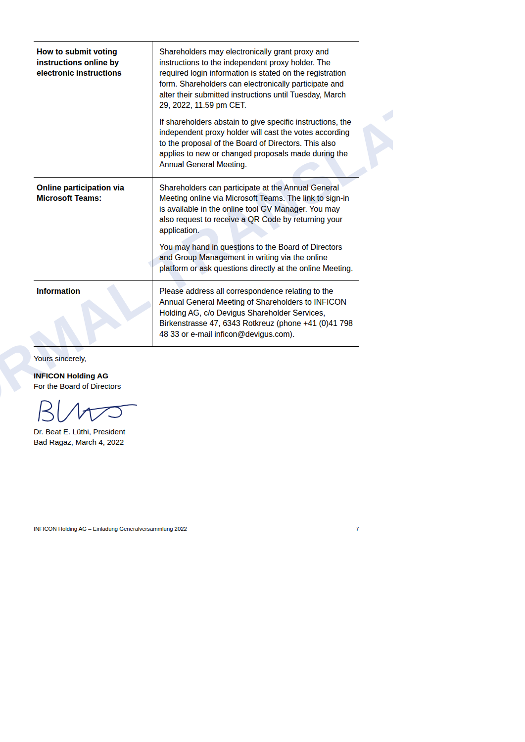INFORMAL TRANSLATION
| How to submit voting instructions online by electronic instructions | Shareholders may electronically grant proxy and instructions to the independent proxy holder. The required login information is stated on the registration form. Shareholders can electronically participate and alter their submitted instructions until Tuesday, March 29, 2022, 11.59 pm CET. If shareholders abstain to give specific instructions, the independent proxy holder will cast the votes according to the proposal of the Board of Directors. This also applies to new or changed proposals made during the Annual General Meeting. |
| Online participation via Microsoft Teams: | Shareholders can participate at the Annual General Meeting online via Microsoft Teams. The link to sign-in is available in the online tool GV Manager. You may also request to receive a QR Code by returning your application. You may hand in questions to the Board of Directors and Group Management in writing via the online platform or ask questions directly at the online Meeting. |
| Information | Please address all correspondence relating to the Annual General Meeting of Shareholders to INFICON Holding AG, c/o Devigus Shareholder Services, Birkenstrasse 47, 6343 Rotkreuz (phone +41 (0)41 798 48 33 or e-mail inficon@devigus.com). |
Yours sincerely,
INFICON Holding AG
For the Board of Directors
Dr. Beat E. Lüthi, President
Bad Ragaz, March 4, 2022
INFICON Holding AG – Einladung Generalversammlung 2022
7